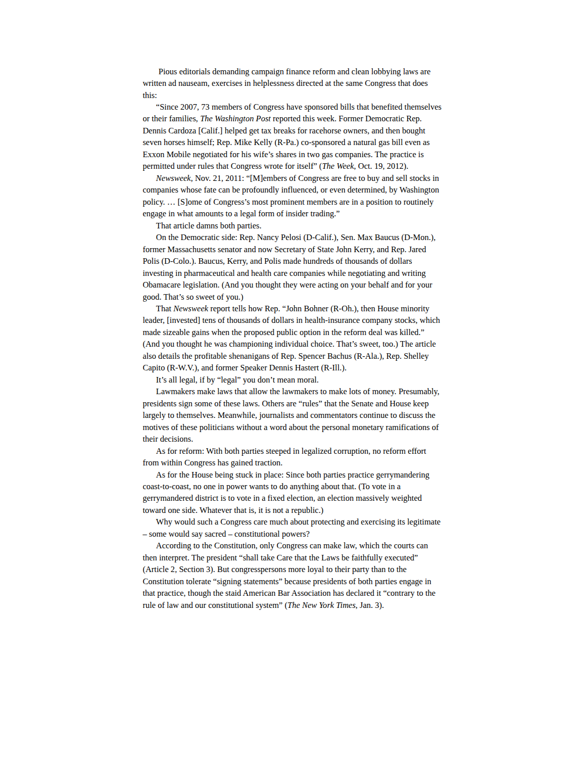Pious editorials demanding campaign finance reform and clean lobbying laws are written ad nauseam, exercises in helplessness directed at the same Congress that does this:
“Since 2007, 73 members of Congress have sponsored bills that benefited themselves or their families, The Washington Post reported this week. Former Democratic Rep. Dennis Cardoza [Calif.] helped get tax breaks for racehorse owners, and then bought seven horses himself; Rep. Mike Kelly (R-Pa.) co-sponsored a natural gas bill even as Exxon Mobile negotiated for his wife’s shares in two gas companies. The practice is permitted under rules that Congress wrote for itself” (The Week, Oct. 19, 2012).
Newsweek, Nov. 21, 2011: “[M]embers of Congress are free to buy and sell stocks in companies whose fate can be profoundly influenced, or even determined, by Washington policy. … [S]ome of Congress’s most prominent members are in a position to routinely engage in what amounts to a legal form of insider trading.”
That article damns both parties.
On the Democratic side: Rep. Nancy Pelosi (D-Calif.), Sen. Max Baucus (D-Mon.), former Massachusetts senator and now Secretary of State John Kerry, and Rep. Jared Polis (D-Colo.). Baucus, Kerry, and Polis made hundreds of thousands of dollars investing in pharmaceutical and health care companies while negotiating and writing Obamacare legislation. (And you thought they were acting on your behalf and for your good. That’s so sweet of you.)
That Newsweek report tells how Rep. “John Bohner (R-Oh.), then House minority leader, [invested] tens of thousands of dollars in health-insurance company stocks, which made sizeable gains when the proposed public option in the reform deal was killed.” (And you thought he was championing individual choice. That’s sweet, too.) The article also details the profitable shenanigans of Rep. Spencer Bachus (R-Ala.), Rep. Shelley Capito (R-W.V.), and former Speaker Dennis Hastert (R-Ill.).
It’s all legal, if by “legal” you don’t mean moral.
Lawmakers make laws that allow the lawmakers to make lots of money. Presumably, presidents sign some of these laws. Others are “rules” that the Senate and House keep largely to themselves. Meanwhile, journalists and commentators continue to discuss the motives of these politicians without a word about the personal monetary ramifications of their decisions.
As for reform: With both parties steeped in legalized corruption, no reform effort from within Congress has gained traction.
As for the House being stuck in place: Since both parties practice gerrymandering coast-to-coast, no one in power wants to do anything about that. (To vote in a gerrymandered district is to vote in a fixed election, an election massively weighted toward one side. Whatever that is, it is not a republic.)
Why would such a Congress care much about protecting and exercising its legitimate – some would say sacred – constitutional powers?
According to the Constitution, only Congress can make law, which the courts can then interpret. The president “shall take Care that the Laws be faithfully executed” (Article 2, Section 3). But congresspersons more loyal to their party than to the Constitution tolerate “signing statements” because presidents of both parties engage in that practice, though the staid American Bar Association has declared it “contrary to the rule of law and our constitutional system” (The New York Times, Jan. 3).